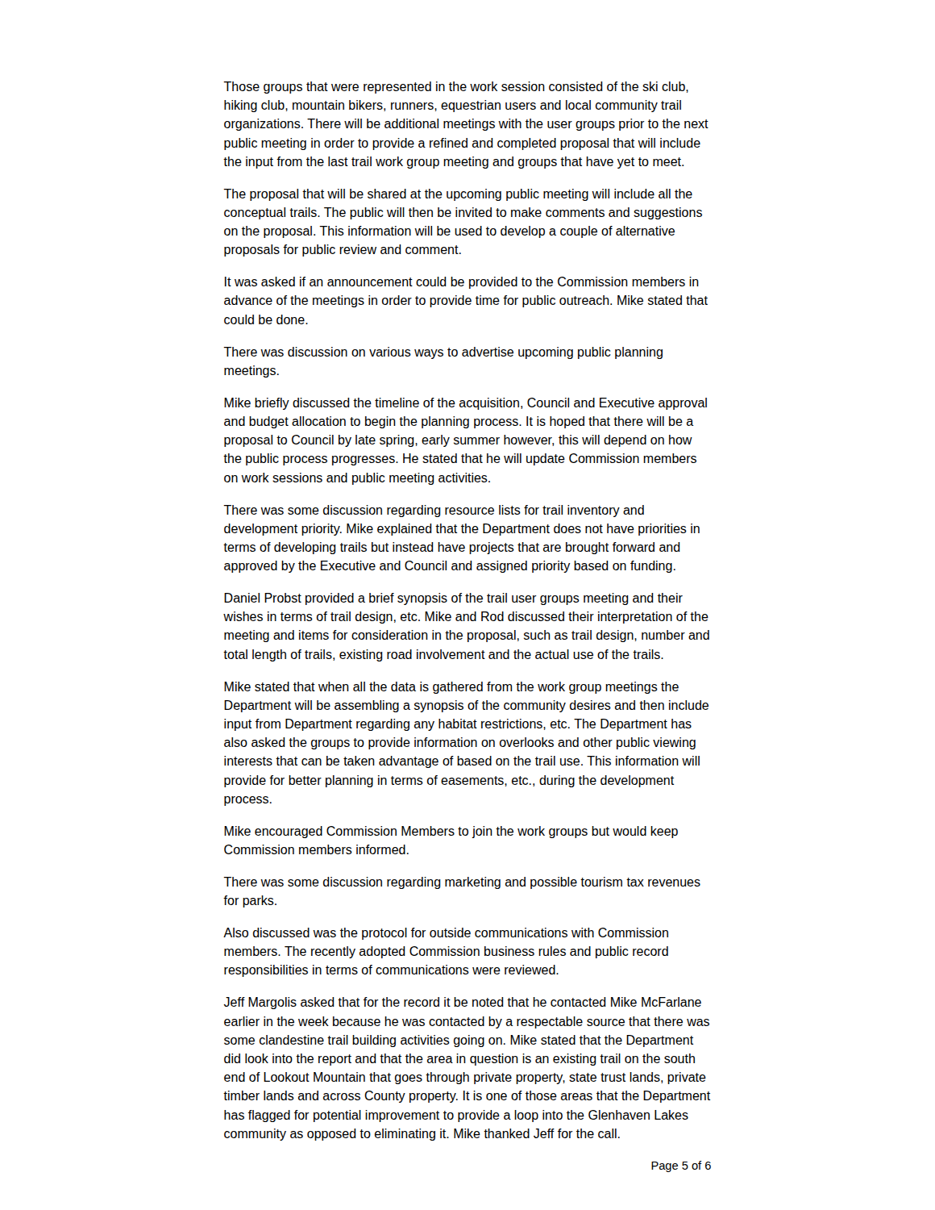Those groups that were represented in the work session consisted of the ski club, hiking club, mountain bikers, runners, equestrian users and local community trail organizations. There will be additional meetings with the user groups prior to the next public meeting in order to provide a refined and completed proposal that will include the input from the last trail work group meeting and groups that have yet to meet.
The proposal that will be shared at the upcoming public meeting will include all the conceptual trails. The public will then be invited to make comments and suggestions on the proposal. This information will be used to develop a couple of alternative proposals for public review and comment.
It was asked if an announcement could be provided to the Commission members in advance of the meetings in order to provide time for public outreach. Mike stated that could be done.
There was discussion on various ways to advertise upcoming public planning meetings.
Mike briefly discussed the timeline of the acquisition, Council and Executive approval and budget allocation to begin the planning process. It is hoped that there will be a proposal to Council by late spring, early summer however, this will depend on how the public process progresses. He stated that he will update Commission members on work sessions and public meeting activities.
There was some discussion regarding resource lists for trail inventory and development priority. Mike explained that the Department does not have priorities in terms of developing trails but instead have projects that are brought forward and approved by the Executive and Council and assigned priority based on funding.
Daniel Probst provided a brief synopsis of the trail user groups meeting and their wishes in terms of trail design, etc. Mike and Rod discussed their interpretation of the meeting and items for consideration in the proposal, such as trail design, number and total length of trails, existing road involvement and the actual use of the trails.
Mike stated that when all the data is gathered from the work group meetings the Department will be assembling a synopsis of the community desires and then include input from Department regarding any habitat restrictions, etc. The Department has also asked the groups to provide information on overlooks and other public viewing interests that can be taken advantage of based on the trail use. This information will provide for better planning in terms of easements, etc., during the development process.
Mike encouraged Commission Members to join the work groups but would keep Commission members informed.
There was some discussion regarding marketing and possible tourism tax revenues for parks.
Also discussed was the protocol for outside communications with Commission members. The recently adopted Commission business rules and public record responsibilities in terms of communications were reviewed.
Jeff Margolis asked that for the record it be noted that he contacted Mike McFarlane earlier in the week because he was contacted by a respectable source that there was some clandestine trail building activities going on. Mike stated that the Department did look into the report and that the area in question is an existing trail on the south end of Lookout Mountain that goes through private property, state trust lands, private timber lands and across County property. It is one of those areas that the Department has flagged for potential improvement to provide a loop into the Glenhaven Lakes community as opposed to eliminating it. Mike thanked Jeff for the call.
Page 5 of 6